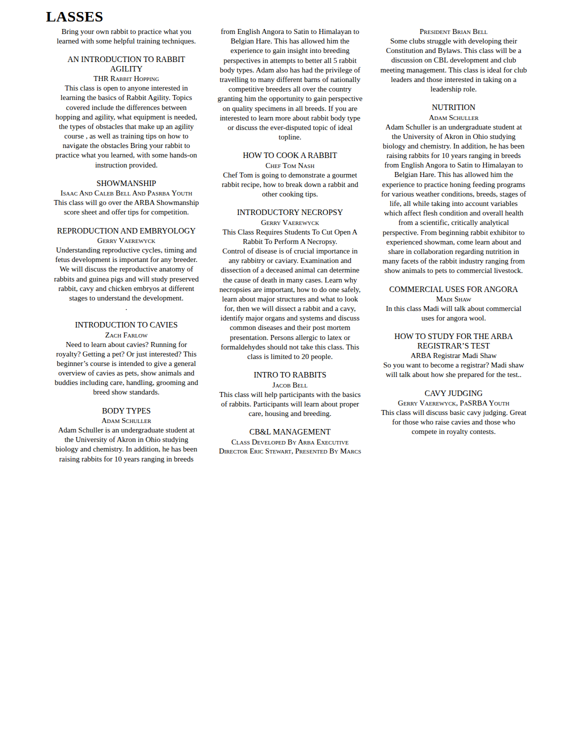LASSES
Bring your own rabbit to practice what you learned with some helpful training techniques.
An Introduction to Rabbit Agility
THR Rabbit Hopping
This class is open to anyone interested in learning the basics of Rabbit Agility. Topics covered include the differences between hopping and agility, what equipment is needed, the types of obstacles that make up an agility course , as well as training tips on how to navigate the obstacles Bring your rabbit to practice what you learned, with some hands-on instruction provided.
Showmanship
Isaac And Caleb Bell And Pasrba Youth
This class will go over the ARBA Showmanship score sheet and offer tips for competition.
Reproduction and Embryology
Gerry Vaerewyck
Understanding reproductive cycles, timing and fetus development is important for any breeder. We will discuss the reproductive anatomy of rabbits and guinea pigs and will study preserved rabbit, cavy and chicken embryos at different stages to understand the development.
.
Introduction to Cavies
Zach Farlow
Need to learn about cavies? Running for royalty? Getting a pet? Or just interested? This beginner’s course is intended to give a general overview of cavies as pets, show animals and buddies including care, handling, grooming and breed show standards.
Body Types
Adam Schuller
Adam Schuller is an undergraduate student at the University of Akron in Ohio studying biology and chemistry. In addition, he has been raising rabbits for 10 years ranging in breeds from English Angora to Satin to Himalayan to Belgian Hare. This has allowed him the experience to gain insight into breeding perspectives in attempts to better all 5 rabbit body types. Adam also has had the privilege of travelling to many different barns of nationally competitive breeders all over the country granting him the opportunity to gain perspective on quality specimens in all breeds. If you are interested to learn more about rabbit body type or discuss the ever-disputed topic of ideal topline.
How to Cook a Rabbit
Chef Tom Nash
Chef Tom is going to demonstrate a gourmet rabbit recipe, how to break down a rabbit and other cooking tips.
Introductory Necropsy
Gerry Vaerewyck
This Class Requires Students To Cut Open A Rabbit To Perform A Necropsy.
Control of disease is of crucial importance in any rabbitry or caviary. Examination and dissection of a deceased animal can determine the cause of death in many cases. Learn why necropsies are important, how to do one safely, learn about major structures and what to look for, then we will dissect a rabbit and a cavy, identify major organs and systems and discuss common diseases and their post mortem presentation. Persons allergic to latex or formaldehydes should not take this class. This class is limited to 20 people.
Intro to Rabbits
Jacob Bell
This class will help participants with the basics of rabbits. Participants will learn about proper care, housing and breeding.
CB&L Management
Class Developed By Arba Executive Director Eric Stewart, Presented By Marcs President Brian Bell
Some clubs struggle with developing their Constitution and Bylaws. This class will be a discussion on CBL development and club meeting management. This class is ideal for club leaders and those interested in taking on a leadership role.
Nutrition
Adam Schuller
Adam Schuller is an undergraduate student at the University of Akron in Ohio studying biology and chemistry. In addition, he has been raising rabbits for 10 years ranging in breeds from English Angora to Satin to Himalayan to Belgian Hare. This has allowed him the experience to practice honing feeding programs for various weather conditions, breeds, stages of life, all while taking into account variables which affect flesh condition and overall health from a scientific, critically analytical perspective. From beginning rabbit exhibitor to experienced showman, come learn about and share in collaboration regarding nutrition in many facets of the rabbit industry ranging from show animals to pets to commercial livestock.
Commercial Uses for Angora
Madi Shaw
In this class Madi will talk about commercial uses for angora wool.
How to Study for the ARBA Registrar’s Test
ARBA Registrar Madi Shaw
So you want to become a registrar? Madi shaw will talk about how she prepared for the test..
Cavy Judging
Gerry Vaerewyck, PaSRBA Youth
This class will discuss basic cavy judging. Great for those who raise cavies and those who compete in royalty contests.